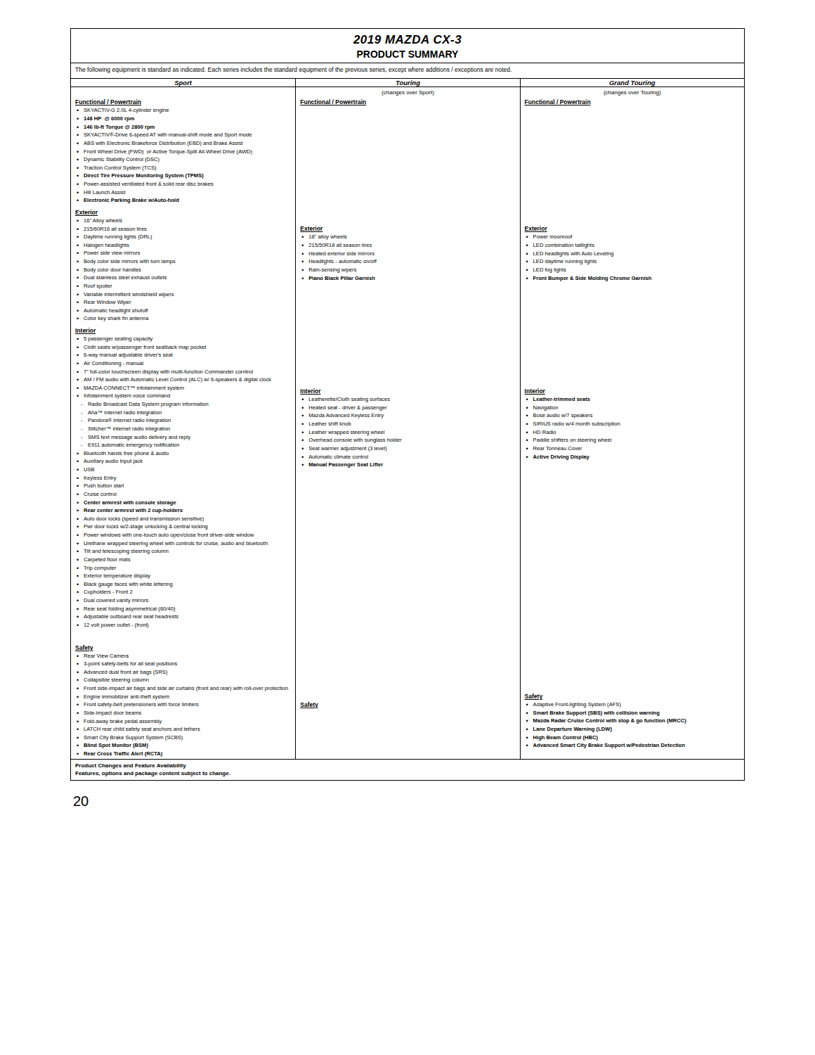2019 MAZDA CX-3
PRODUCT SUMMARY
The following equipment is standard as indicated. Each series includes the standard equipment of the previous series, except where additions / exceptions are noted.
| Sport | Touring | Grand Touring |
| Functional / Powertrain SKYACTIV-G 2.0L 4-cylinder engine 148 HP @ 6000 rpm 146 lb-ft Torque @ 2800 rpm SKYACTIV®-Drive 6-speed AT with manual-shift mode and Sport mode ABS with Electronic Brakeforce Distribution (EBD) and Brake Assist Front Wheel Drive (FWD) or Active Torque-Split All-Wheel Drive (AWD) Dynamic Stability Control (DSC) Traction Control System (TCS) Direct Tire Pressure Monitoring System (TPMS) Power-assisted ventilated front & solid rear disc brakes Hill Launch Assist Electronic Parking Brake w/Auto-hold Exterior 16" Alloy wheels 215/60R16 all season tires Daytime running lights (DRL) Halogen headlights Power side view mirrors Body color side mirrors with turn lamps Body color door handles Dual stainless steel exhaust outlets Roof spoiler Variable intermittent windshield wipers Rear Window Wiper Automatic headlight shutoff Color key shark fin antenna Interior 5 passenger seating capacity Cloth seats w/passenger front seatback map pocket 6-way manual adjustable driver's seat Air Conditioning - manual 7" full-color touchscreen display with multi-function Commander corntrol AM / FM audio with Automatic Level Control (ALC) w/ 6-speakers & digital clock MAZDA CONNECT™ infotainment system Infotainment system voice command Radio Broadcast Data System program information Aha™ internet radio integration Pandora® internet radio integration Stitcher™ internet radio integration SMS text message audio delivery and reply E911 automatic emergency notification Bluetooth hands free phone & audio Auxiliary audio Input jack USB Keyless Entry Push button start Cruise control Center armrest with console storage Rear center armrest with 2 cup-holders Auto door locks (speed and transmission sensitive) Pwr door locks w/2-stage unlocking & central locking Power windows with one-touch auto open/close front driver-side window Urethane wrapped steering wheel with controls for cruise, audio and bluetooth Tilt and telescoping steering column Carpeted floor mats Trip computer Exterior temperature display Black gauge faces with white lettering Cupholders - Front 2 Dual covered vanity mirrors Rear seat folding asymmetrical (60/40) Adjustable outboard rear seat headrests 12 volt power outlet - (front) Safety Rear View Camera 3-point safety-belts for all seat positions Advanced dual front air bags (SRS) Collapsible steering column Front side-impact air bags and side air curtains (front and rear) with roll-over protection Engine immobilizer anti-theft system Front safety-belt pretensioners with force limiters Side-impact door beams Fold-away brake pedal assembly LATCH rear child safety seat anchors and tethers Smart City Brake Support System (SCBS) Blind Spot Monitor (BSM) Rear Cross Traffic Alert (RCTA) | (changes over Sport) Functional / Powertrain Exterior 18" alloy wheels 215/50R18 all season tires Heated exterior side mirrors Headlights - automatic on/off Rain-sensing wipers Piano Black Pillar Garnish Interior Leatherette/Cloth seating surfaces Heated seat - driver & passenger Mazda Advanced Keyless Entry Leather shift knob Leather wrapped steering wheel Overhead console with sunglass holder Seat warmer adjustment (3 level) Automatic climate control Manual Passenger Seat Lifter Safety | (changes over Touring) Functional / Powertrain Exterior Power moonroof LED combination taillights LED headlights with Auto Leveling LED daytime running lights LED fog lights Front Bumper & Side Molding Chrome Garnish Interior Leather-trimmed seats Navigation Bose audio w/7 speakers SIRIUS radio w/4 month subscription HD Radio Paddle shifters on steering wheel Rear Tonneau Cover Active Driving Display Safety Adaptive Front-lighting System (AFS) Smart Brake Support (SBS) with collision warning Mazda Radar Cruise Control with stop & go function (MRCC) Lane Departure Warning (LDW) High Beam Control (HBC) Advanced Smart City Brake Support w/Pedestrian Detection |
Product Changes and Feature Availability
Features, options and package content subject to change.
20